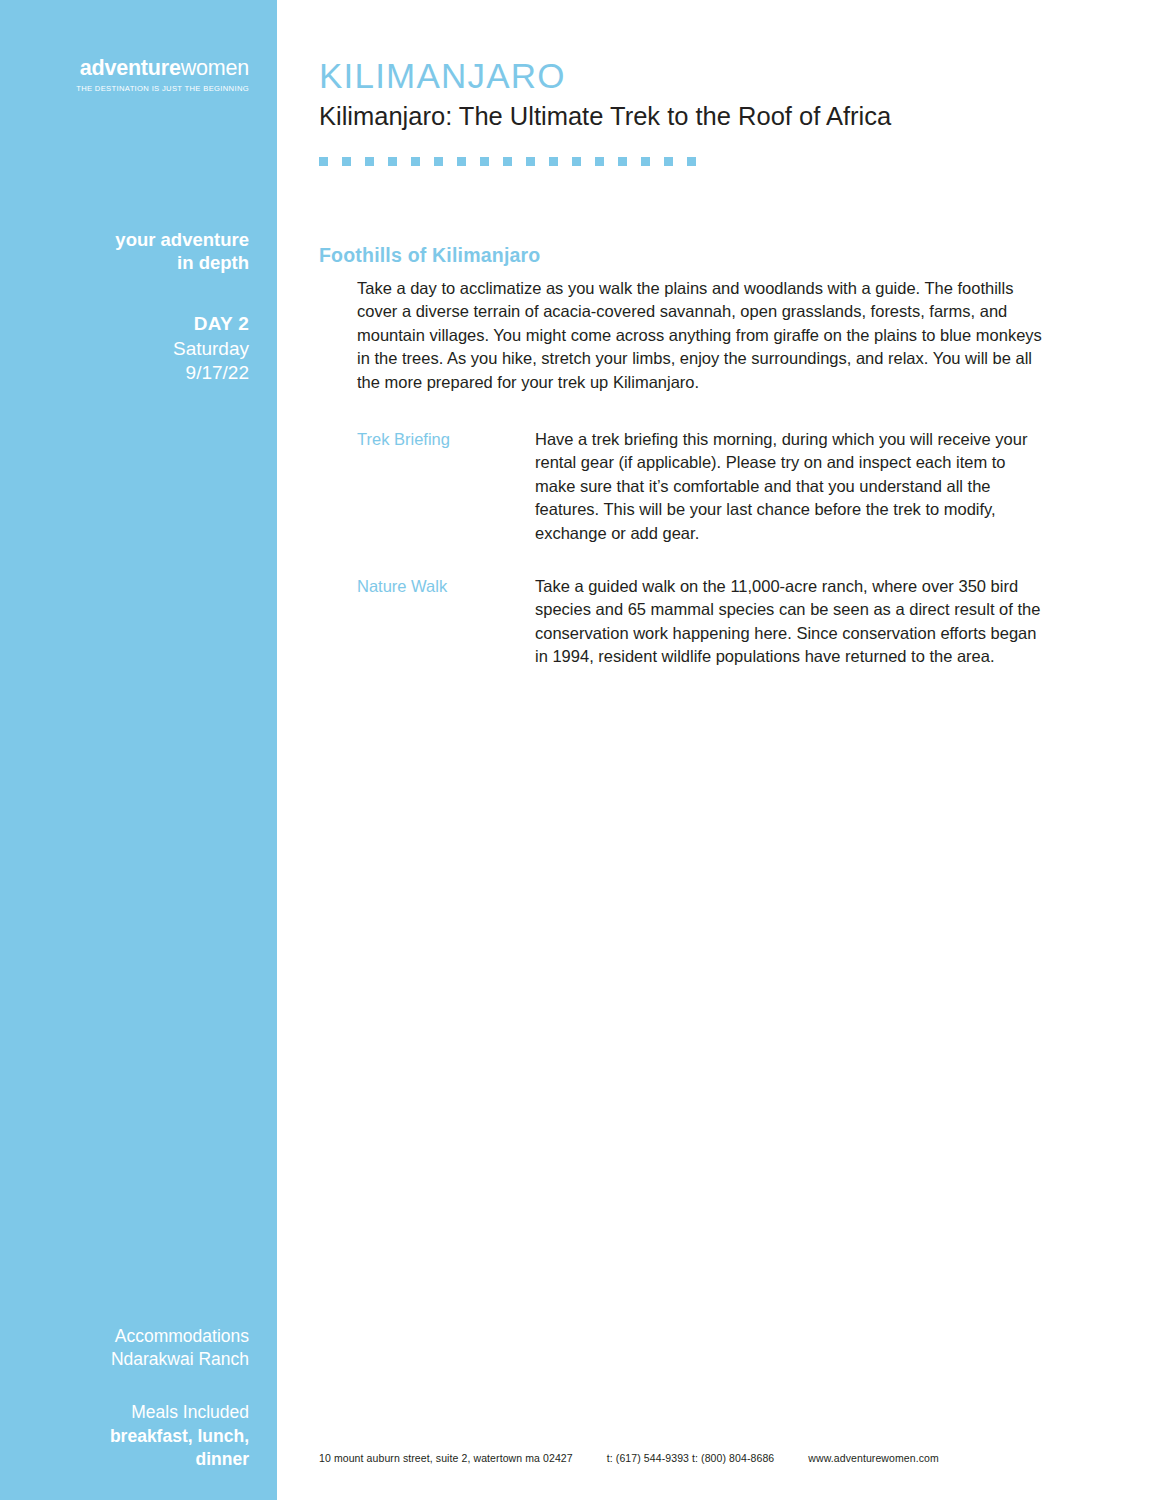adventure women
THE DESTINATION IS JUST THE BEGINNING
your adventure
in depth
DAY 2
Saturday
9/17/22
Accommodations
Ndarakwai Ranch
Meals Included
breakfast, lunch,
dinner
KILIMANJARO
Kilimanjaro: The Ultimate Trek to the Roof of Africa
Foothills of Kilimanjaro
Take a day to acclimatize as you walk the plains and woodlands with a guide. The foothills cover a diverse terrain of acacia-covered savannah, open grasslands, forests, farms, and mountain villages. You might come across anything from giraffe on the plains to blue monkeys in the trees. As you hike, stretch your limbs, enjoy the surroundings, and relax. You will be all the more prepared for your trek up Kilimanjaro.
Trek Briefing
Have a trek briefing this morning, during which you will receive your rental gear (if applicable). Please try on and inspect each item to make sure that it’s comfortable and that you understand all the features. This will be your last chance before the trek to modify, exchange or add gear.
Nature Walk
Take a guided walk on the 11,000-acre ranch, where over 350 bird species and 65 mammal species can be seen as a direct result of the conservation work happening here. Since conservation efforts began in 1994, resident wildlife populations have returned to the area.
10 mount auburn street, suite 2, watertown ma 02427 t: (617) 544-9393 t: (800) 804-8686 www.adventurewomen.com